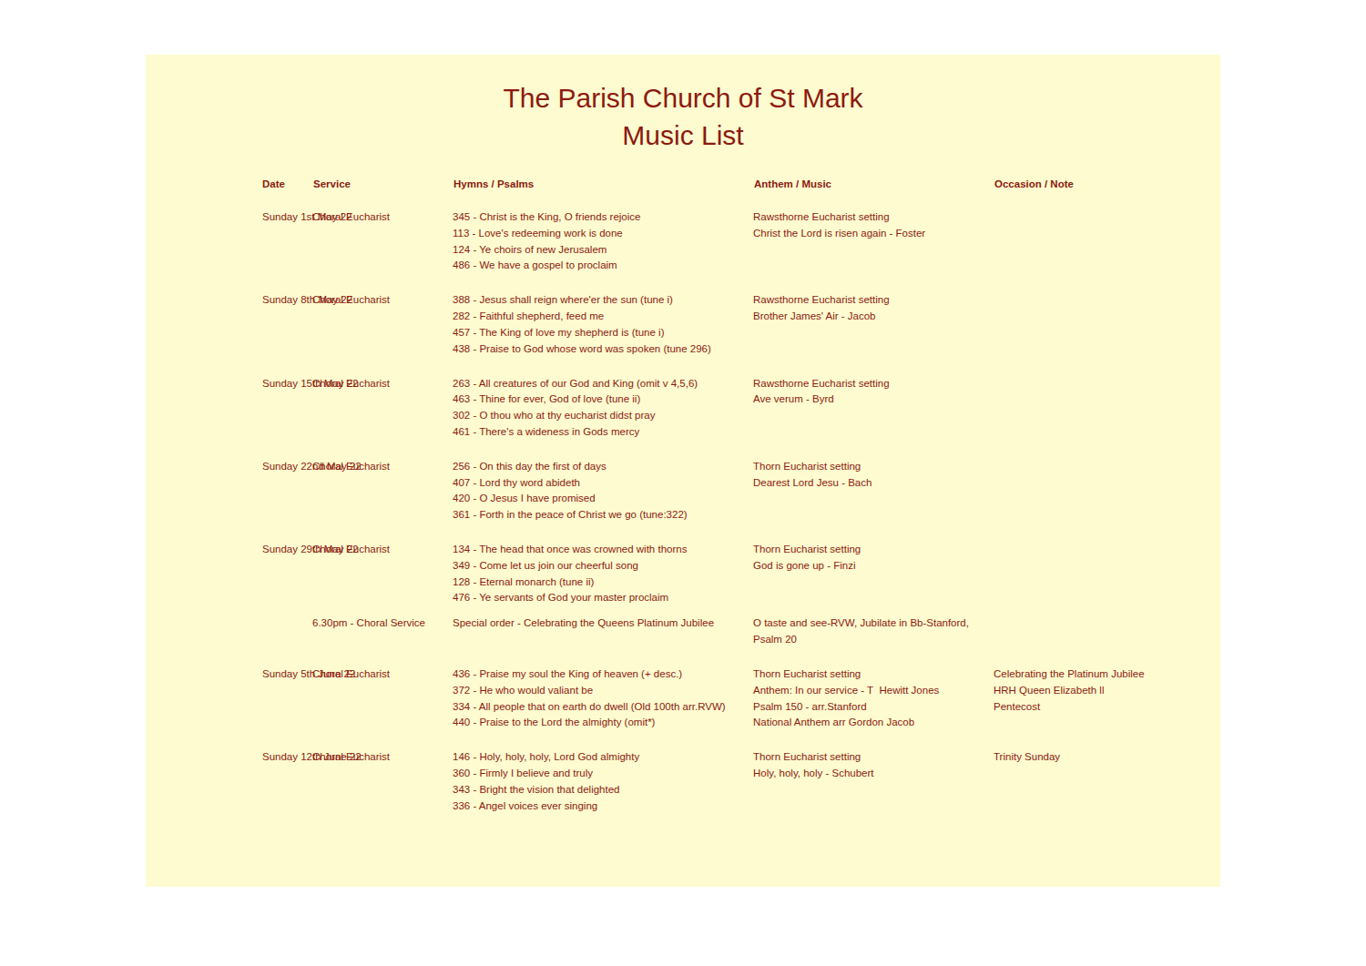The Parish Church of St Mark
Music List
| Date | Service | Hymns / Psalms | Anthem / Music | Occasion / Note |
| --- | --- | --- | --- | --- |
| Sunday 1st May 22 | Choral Eucharist | 345 - Christ is the King, O friends rejoice 113 - Love's redeeming work is done 124 - Ye choirs of new Jerusalem 486 - We have a gospel to proclaim | Rawsthorne Eucharist setting Christ the Lord is risen again - Foster | |
| Sunday 8th May 22 | Choral Eucharist | 388 - Jesus shall reign where'er the sun (tune i) 282 - Faithful shepherd, feed me 457 - The King of love my shepherd is (tune i) 438 - Praise to God whose word was spoken (tune 296) | Rawsthorne Eucharist setting Brother James' Air - Jacob | |
| Sunday 15th May 22 | Choral Eucharist | 263 - All creatures of our God and King (omit v 4,5,6) 463 - Thine for ever, God of love (tune ii) 302 - O thou who at thy eucharist didst pray 461 - There's a wideness in Gods mercy | Rawsthorne Eucharist setting Ave verum - Byrd | |
| Sunday 22nd May 22 | Choral Eucharist | 256 - On this day the first of days 407 - Lord thy word abideth 420 - O Jesus I have promised 361 - Forth in the peace of Christ we go (tune:322) | Thorn Eucharist setting Dearest Lord Jesu - Bach | |
| Sunday 29th May 22 | Choral Eucharist | 134 - The head that once was crowned with thorns 349 - Come let us join our cheerful song 128 - Eternal monarch (tune ii) 476 - Ye servants of God your master proclaim | Thorn Eucharist setting God is gone up - Finzi | |
| | 6.30pm - Choral Service | Special order - Celebrating the Queens Platinum Jubilee | O taste and see-RVW, Jubilate in Bb-Stanford, Psalm 20 | |
| Sunday 5th June 22 | Choral Eucharist | 436 - Praise my soul the King of heaven (+ desc.) 372 - He who would valiant be 334 - All people that on earth do dwell (Old 100th arr.RVW) 440 - Praise to the Lord the almighty (omit*) | Thorn Eucharist setting Anthem: In our service - T Hewitt Jones Psalm 150 - arr.Stanford National Anthem arr Gordon Jacob | Celebrating the Platinum Jubilee HRH Queen Elizabeth ll Pentecost |
| Sunday 12th June 22 | Choral Eucharist | 146 - Holy, holy, holy, Lord God almighty 360 - Firmly I believe and truly 343 - Bright the vision that delighted 336 - Angel voices ever singing | Thorn Eucharist setting Holy, holy, holy - Schubert | Trinity Sunday |